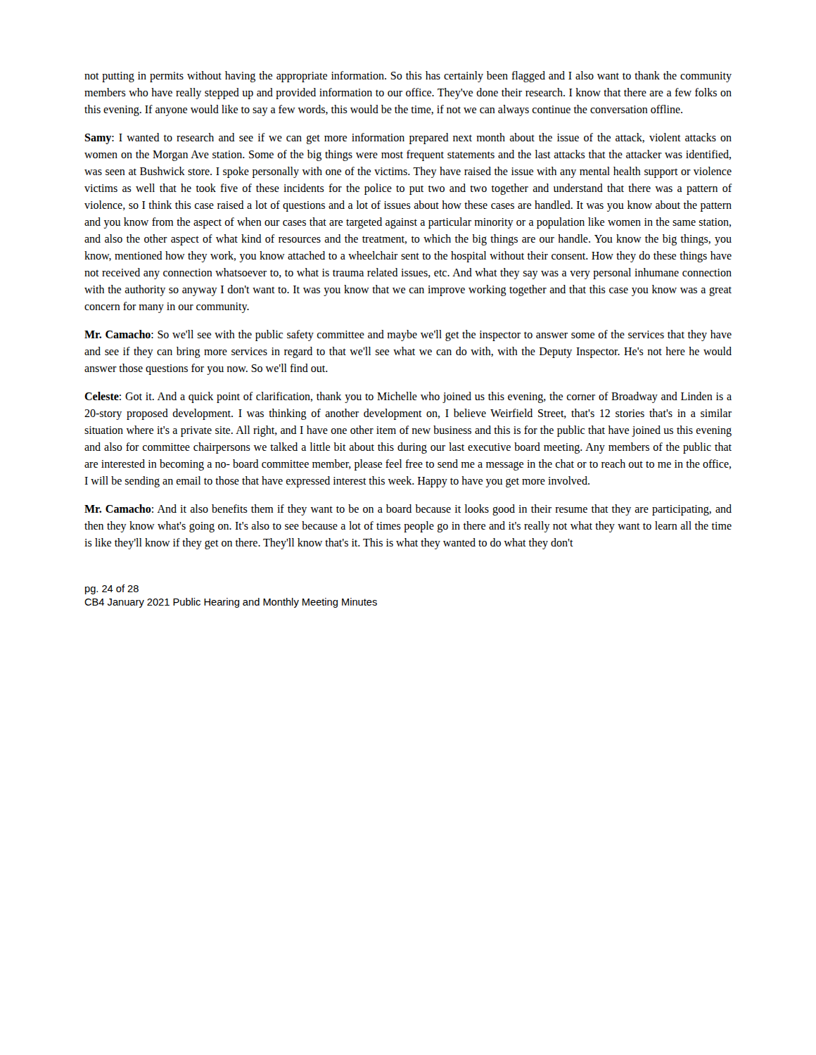not putting in permits without having the appropriate information. So this has certainly been flagged and I also want to thank the community members who have really stepped up and provided information to our office. They've done their research. I know that there are a few folks on this evening. If anyone would like to say a few words, this would be the time, if not we can always continue the conversation offline.
Samy: I wanted to research and see if we can get more information prepared next month about the issue of the attack, violent attacks on women on the Morgan Ave station. Some of the big things were most frequent statements and the last attacks that the attacker was identified, was seen at Bushwick store. I spoke personally with one of the victims. They have raised the issue with any mental health support or violence victims as well that he took five of these incidents for the police to put two and two together and understand that there was a pattern of violence, so I think this case raised a lot of questions and a lot of issues about how these cases are handled. It was you know about the pattern and you know from the aspect of when our cases that are targeted against a particular minority or a population like women in the same station, and also the other aspect of what kind of resources and the treatment, to which the big things are our handle. You know the big things, you know, mentioned how they work, you know attached to a wheelchair sent to the hospital without their consent. How they do these things have not received any connection whatsoever to, to what is trauma related issues, etc. And what they say was a very personal inhumane connection with the authority so anyway I don't want to. It was you know that we can improve working together and that this case you know was a great concern for many in our community.
Mr. Camacho: So we'll see with the public safety committee and maybe we'll get the inspector to answer some of the services that they have and see if they can bring more services in regard to that we'll see what we can do with, with the Deputy Inspector. He's not here he would answer those questions for you now. So we'll find out.
Celeste: Got it. And a quick point of clarification, thank you to Michelle who joined us this evening, the corner of Broadway and Linden is a 20-story proposed development. I was thinking of another development on, I believe Weirfield Street, that's 12 stories that's in a similar situation where it's a private site. All right, and I have one other item of new business and this is for the public that have joined us this evening and also for committee chairpersons we talked a little bit about this during our last executive board meeting. Any members of the public that are interested in becoming a no- board committee member, please feel free to send me a message in the chat or to reach out to me in the office, I will be sending an email to those that have expressed interest this week. Happy to have you get more involved.
Mr. Camacho: And it also benefits them if they want to be on a board because it looks good in their resume that they are participating, and then they know what's going on. It's also to see because a lot of times people go in there and it's really not what they want to learn all the time is like they'll know if they get on there. They'll know that's it. This is what they wanted to do what they don't
pg. 24 of 28
CB4 January 2021 Public Hearing and Monthly Meeting Minutes